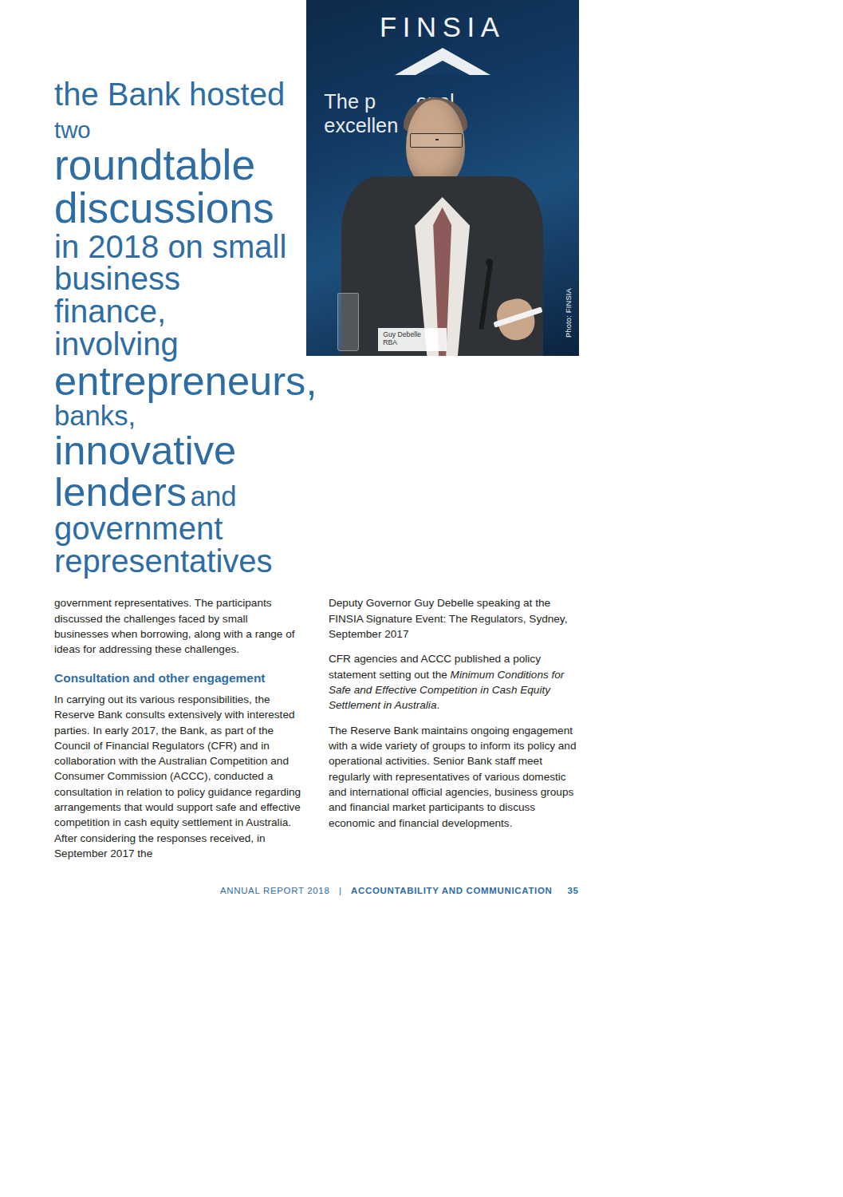the Bank hosted
two roundtable
discussions
in 2018 on small
business finance,
involving
entrepreneurs,
banks, innovative
lenders and
government
representatives
FINSIA
The pxxxxonal
excellenxxway
Guy Debelle
RBA
Photo: FINSIA
government representatives. The participants discussed the challenges faced by small businesses when borrowing, along with a range of ideas for addressing these challenges.
Consultation and other engagement
In carrying out its various responsibilities, the Reserve Bank consults extensively with interested parties. In early 2017, the Bank, as part of the Council of Financial Regulators (CFR) and in collaboration with the Australian Competition and Consumer Commission (ACCC), conducted a consultation in relation to policy guidance regarding arrangements that would support safe and effective competition in cash equity settlement in Australia. After considering the responses received, in September 2017 the
Deputy Governor Guy Debelle speaking at the FINSIA Signature Event: The Regulators, Sydney, September 2017
CFR agencies and ACCC published a policy statement setting out the Minimum Conditions for Safe and Effective Competition in Cash Equity Settlement in Australia.
The Reserve Bank maintains ongoing engagement with a wide variety of groups to inform its policy and operational activities. Senior Bank staff meet regularly with representatives of various domestic and international official agencies, business groups and financial market participants to discuss economic and financial developments.
ANNUAL REPORT 2018 | ACCOUNTABILITY AND COMMUNICATION 35